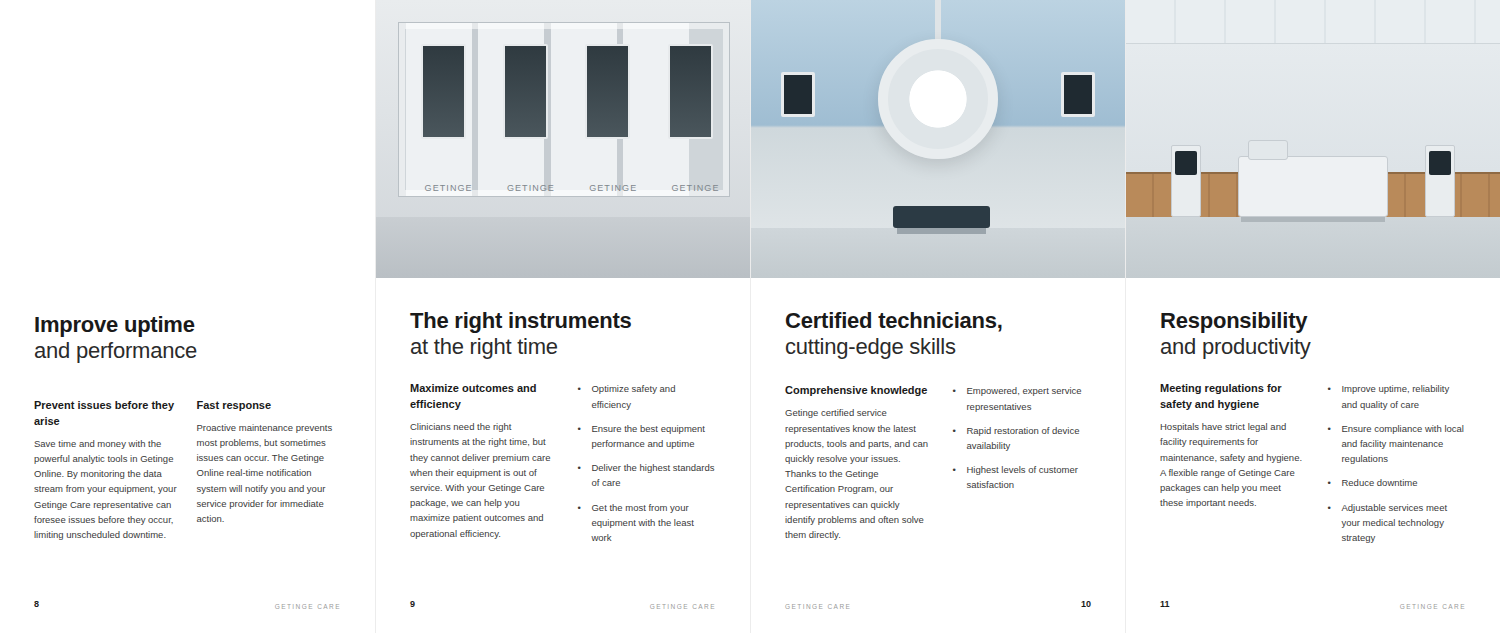Improve uptimeand performance
Prevent issues before they arise
Save time and money with the powerful analytic tools in Getinge Online. By monitoring the data stream from your equipment, your Getinge Care representative can foresee issues before they occur, limiting unscheduled downtime.
Fast response
Proactive maintenance prevents most problems, but sometimes issues can occur. The Getinge Online real-time notification system will notify you and your service provider for immediate action.
8 Getinge Care
Getinge Getinge Getinge Getinge
The right instrumentsat the right time
Maximize outcomes and efficiency
Clinicians need the right instruments at the right time, but they cannot deliver premium care when their equipment is out of service. With your Getinge Care package, we can help you maximize patient outcomes and operational efficiency.
Optimize safety and efficiency
Ensure the best equipment performance and uptime
Deliver the highest standards of care
Get the most from your equipment with the least work
9 Getinge Care
Certified technicians,cutting-edge skills
Comprehensive knowledge
Getinge certified service representatives know the latest products, tools and parts, and can quickly resolve your issues. Thanks to the Getinge Certification Program, our representatives can quickly identify problems and often solve them directly.
Empowered, expert service representatives
Rapid restoration of device availability
Highest levels of customer satisfaction
Getinge Care 10
Responsibilityand productivity
Meeting regulations for safety and hygiene
Hospitals have strict legal and facility requirements for maintenance, safety and hygiene. A flexible range of Getinge Care packages can help you meet these important needs.
Improve uptime, reliability and quality of care
Ensure compliance with local and facility maintenance regulations
Reduce downtime
Adjustable services meet your medical technology strategy
11 Getinge Care